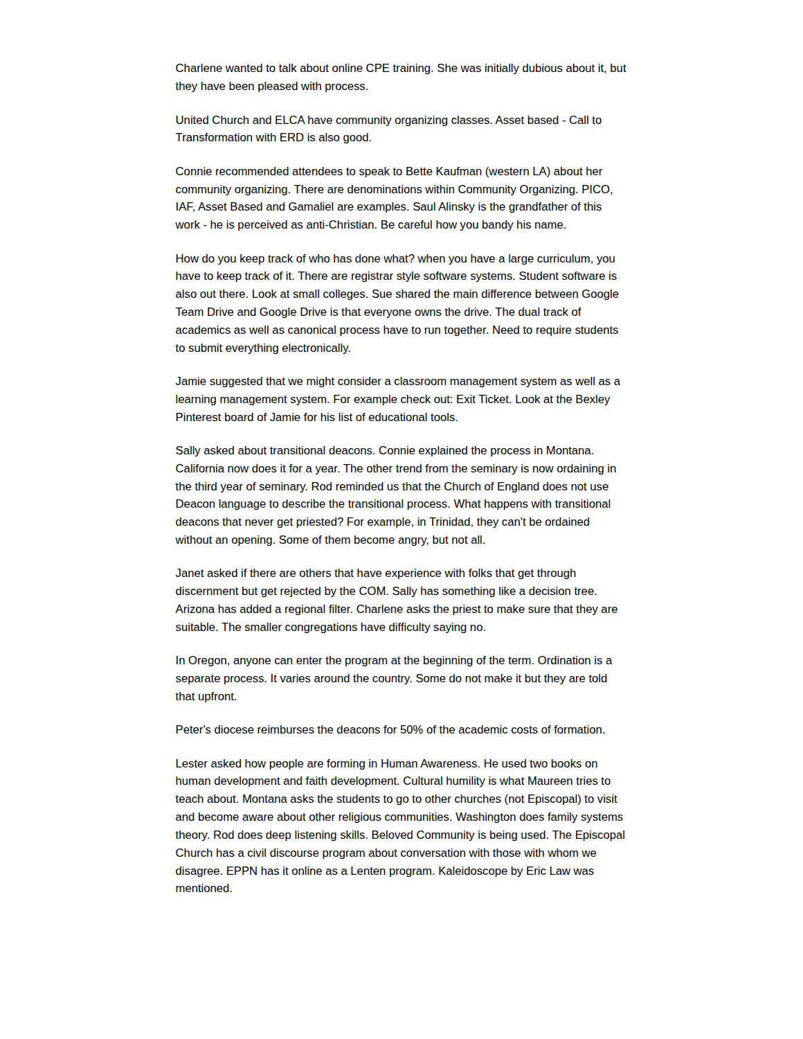Charlene wanted to talk about online CPE training. She was initially dubious about it, but they have been pleased with process.
United Church and ELCA have community organizing classes. Asset based - Call to Transformation with ERD is also good.
Connie recommended attendees to speak to Bette Kaufman (western LA) about her community organizing. There are denominations within Community Organizing. PICO, IAF, Asset Based and Gamaliel are examples. Saul Alinsky is the grandfather of this work - he is perceived as anti-Christian. Be careful how you bandy his name.
How do you keep track of who has done what? when you have a large curriculum, you have to keep track of it. There are registrar style software systems. Student software is also out there. Look at small colleges. Sue shared the main difference between Google Team Drive and Google Drive is that everyone owns the drive. The dual track of academics as well as canonical process have to run together. Need to require students to submit everything electronically.
Jamie suggested that we might consider a classroom management system as well as a learning management system. For example check out: Exit Ticket. Look at the Bexley Pinterest board of Jamie for his list of educational tools.
Sally asked about transitional deacons. Connie explained the process in Montana. California now does it for a year. The other trend from the seminary is now ordaining in the third year of seminary. Rod reminded us that the Church of England does not use Deacon language to describe the transitional process. What happens with transitional deacons that never get priested? For example, in Trinidad, they can't be ordained without an opening. Some of them become angry, but not all.
Janet asked if there are others that have experience with folks that get through discernment but get rejected by the COM. Sally has something like a decision tree. Arizona has added a regional filter. Charlene asks the priest to make sure that they are suitable. The smaller congregations have difficulty saying no.
In Oregon, anyone can enter the program at the beginning of the term. Ordination is a separate process. It varies around the country. Some do not make it but they are told that upfront.
Peter's diocese reimburses the deacons for 50% of the academic costs of formation.
Lester asked how people are forming in Human Awareness. He used two books on human development and faith development. Cultural humility is what Maureen tries to teach about. Montana asks the students to go to other churches (not Episcopal) to visit and become aware about other religious communities. Washington does family systems theory. Rod does deep listening skills. Beloved Community is being used. The Episcopal Church has a civil discourse program about conversation with those with whom we disagree. EPPN has it online as a Lenten program. Kaleidoscope by Eric Law was mentioned.